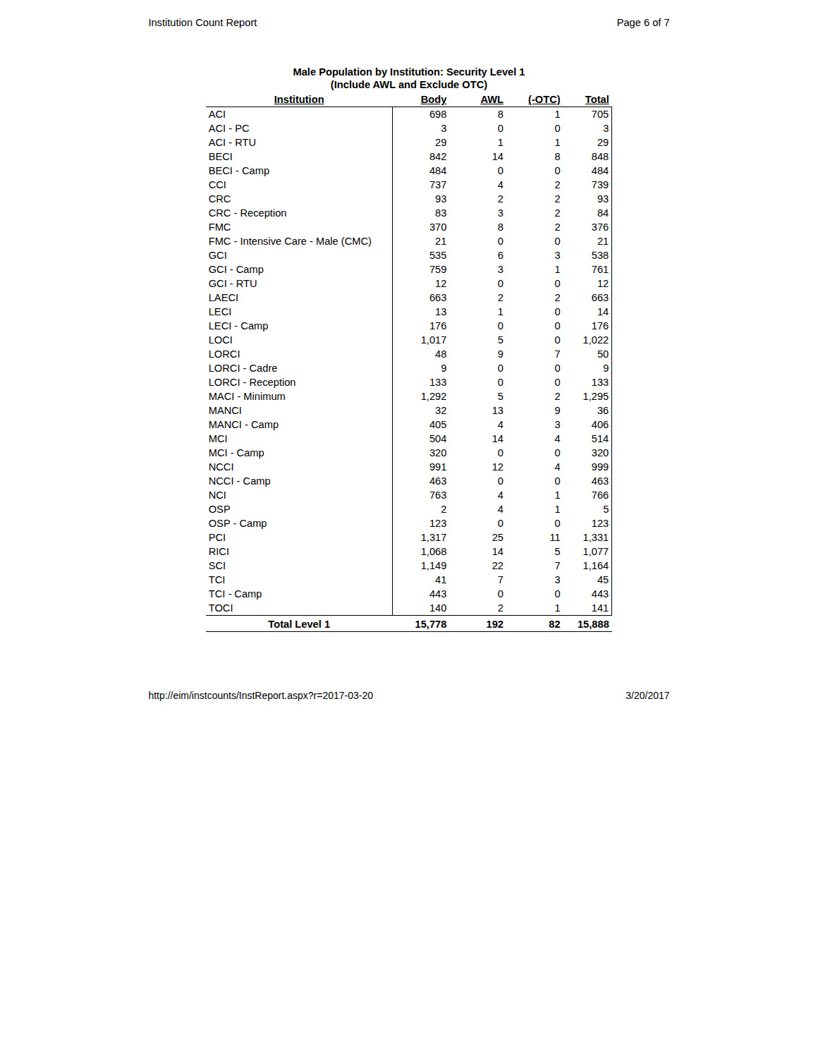Institution Count Report
Page 6 of 7
Male Population by Institution: Security Level 1
(Include AWL and Exclude OTC)
| Institution | Body | AWL | (-OTC) | Total |
| --- | --- | --- | --- | --- |
| ACI | 698 | 8 | 1 | 705 |
| ACI - PC | 3 | 0 | 0 | 3 |
| ACI - RTU | 29 | 1 | 1 | 29 |
| BECI | 842 | 14 | 8 | 848 |
| BECI - Camp | 484 | 0 | 0 | 484 |
| CCI | 737 | 4 | 2 | 739 |
| CRC | 93 | 2 | 2 | 93 |
| CRC - Reception | 83 | 3 | 2 | 84 |
| FMC | 370 | 8 | 2 | 376 |
| FMC - Intensive Care - Male (CMC) | 21 | 0 | 0 | 21 |
| GCI | 535 | 6 | 3 | 538 |
| GCI - Camp | 759 | 3 | 1 | 761 |
| GCI - RTU | 12 | 0 | 0 | 12 |
| LAECI | 663 | 2 | 2 | 663 |
| LECI | 13 | 1 | 0 | 14 |
| LECI - Camp | 176 | 0 | 0 | 176 |
| LOCI | 1,017 | 5 | 0 | 1,022 |
| LORCI | 48 | 9 | 7 | 50 |
| LORCI - Cadre | 9 | 0 | 0 | 9 |
| LORCI - Reception | 133 | 0 | 0 | 133 |
| MACI - Minimum | 1,292 | 5 | 2 | 1,295 |
| MANCI | 32 | 13 | 9 | 36 |
| MANCI - Camp | 405 | 4 | 3 | 406 |
| MCI | 504 | 14 | 4 | 514 |
| MCI - Camp | 320 | 0 | 0 | 320 |
| NCCI | 991 | 12 | 4 | 999 |
| NCCI - Camp | 463 | 0 | 0 | 463 |
| NCI | 763 | 4 | 1 | 766 |
| OSP | 2 | 4 | 1 | 5 |
| OSP - Camp | 123 | 0 | 0 | 123 |
| PCI | 1,317 | 25 | 11 | 1,331 |
| RICI | 1,068 | 14 | 5 | 1,077 |
| SCI | 1,149 | 22 | 7 | 1,164 |
| TCI | 41 | 7 | 3 | 45 |
| TCI - Camp | 443 | 0 | 0 | 443 |
| TOCI | 140 | 2 | 1 | 141 |
| Total Level 1 | 15,778 | 192 | 82 | 15,888 |
http://eim/instcounts/InstReport.aspx?r=2017-03-20
3/20/2017